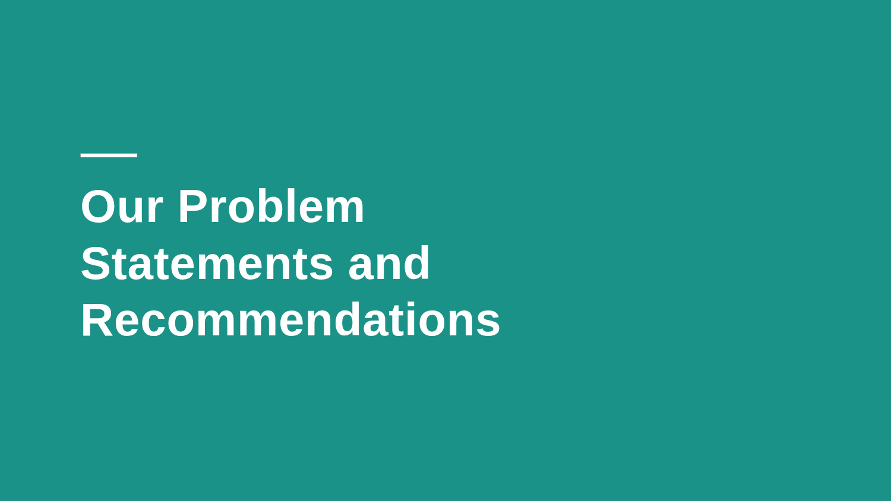Our Problem Statements and Recommendations